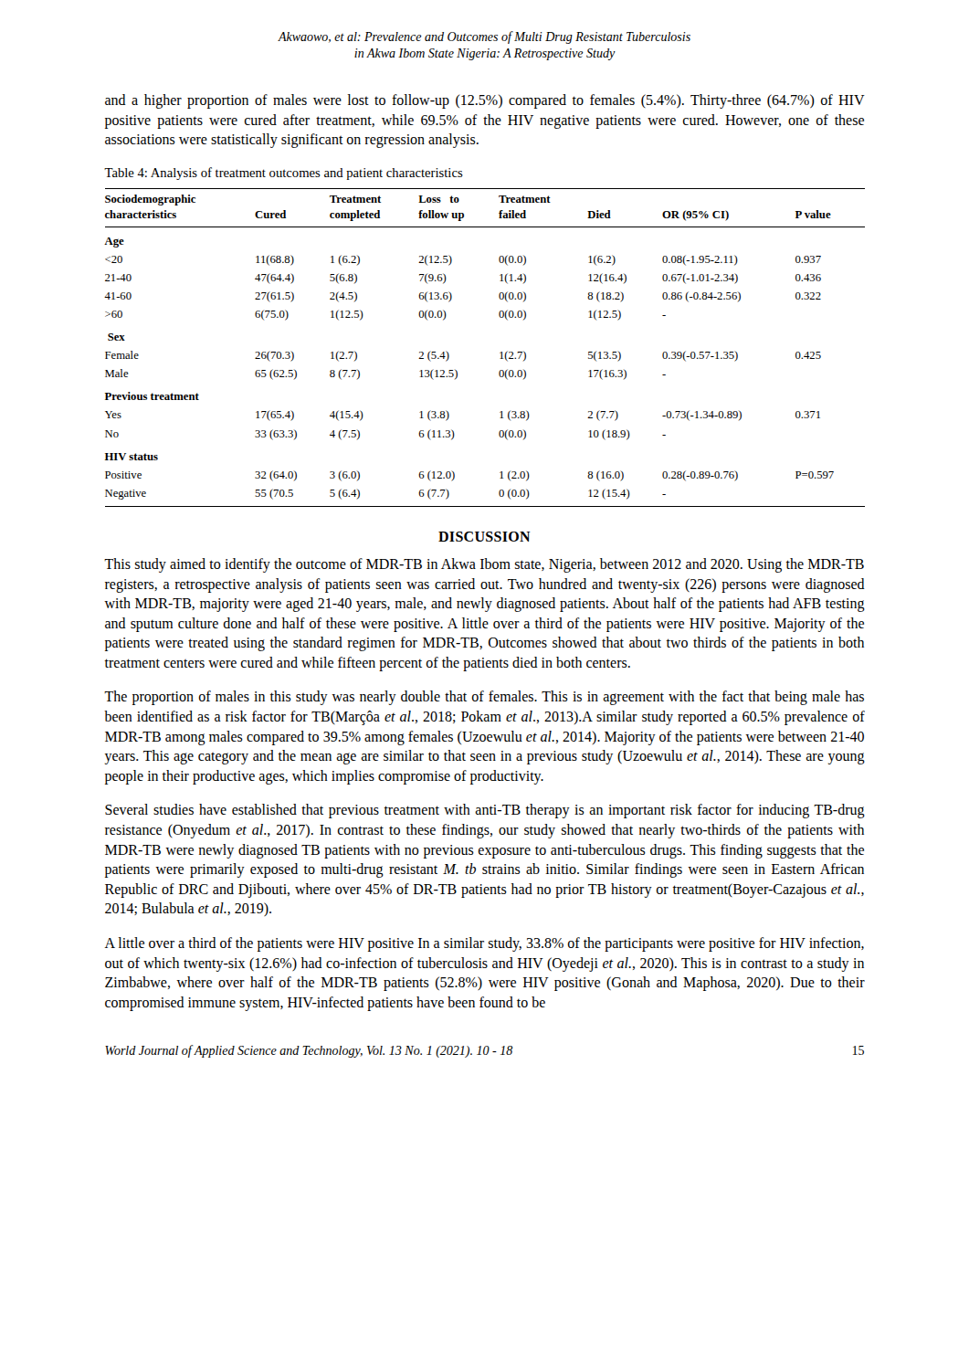Akwaowo, et al: Prevalence and Outcomes of Multi Drug Resistant Tuberculosis
in Akwa Ibom State Nigeria: A Retrospective Study
and a higher proportion of males were lost to follow-up (12.5%) compared to females (5.4%). Thirty-three (64.7%) of HIV positive patients were cured after treatment, while 69.5% of the HIV negative patients were cured. However, one of these associations were statistically significant on regression analysis.
Table 4: Analysis of treatment outcomes and patient characteristics
| Sociodemographic characteristics | Cured | Treatment completed | Loss to follow up | Treatment failed | Died | OR (95% CI) | P value |
| --- | --- | --- | --- | --- | --- | --- | --- |
| Age |
| <20 | 11(68.8) | 1 (6.2) | 2(12.5) | 0(0.0) | 1(6.2) | 0.08(-1.95-2.11) | 0.937 |
| 21-40 | 47(64.4) | 5(6.8) | 7(9.6) | 1(1.4) | 12(16.4) | 0.67(-1.01-2.34) | 0.436 |
| 41-60 | 27(61.5) | 2(4.5) | 6(13.6) | 0(0.0) | 8 (18.2) | 0.86 (-0.84-2.56) | 0.322 |
| >60 | 6(75.0) | 1(12.5) | 0(0.0) | 0(0.0) | 1(12.5) | - | |
| Sex |
| Female | 26(70.3) | 1(2.7) | 2 (5.4) | 1(2.7) | 5(13.5) | 0.39(-0.57-1.35) | 0.425 |
| Male | 65 (62.5) | 8 (7.7) | 13(12.5) | 0(0.0) | 17(16.3) | - | |
| Previous treatment |
| Yes | 17(65.4) | 4(15.4) | 1 (3.8) | 1 (3.8) | 2 (7.7) | -0.73(-1.34-0.89) | 0.371 |
| No | 33 (63.3) | 4 (7.5) | 6 (11.3) | 0(0.0) | 10 (18.9) | - | |
| HIV status |
| Positive | 32 (64.0) | 3 (6.0) | 6 (12.0) | 1 (2.0) | 8 (16.0) | 0.28(-0.89-0.76) | P=0.597 |
| Negative | 55 (70.5 | 5 (6.4) | 6 (7.7) | 0 (0.0) | 12 (15.4) | - | |
DISCUSSION
This study aimed to identify the outcome of MDR-TB in Akwa Ibom state, Nigeria, between 2012 and 2020. Using the MDR-TB registers, a retrospective analysis of patients seen was carried out. Two hundred and twenty-six (226) persons were diagnosed with MDR-TB, majority were aged 21-40 years, male, and newly diagnosed patients. About half of the patients had AFB testing and sputum culture done and half of these were positive. A little over a third of the patients were HIV positive. Majority of the patients were treated using the standard regimen for MDR-TB, Outcomes showed that about two thirds of the patients in both treatment centers were cured and while fifteen percent of the patients died in both centers.
The proportion of males in this study was nearly double that of females. This is in agreement with the fact that being male has been identified as a risk factor for TB(Marçôa et al., 2018; Pokam et al., 2013).A similar study reported a 60.5% prevalence of MDR-TB among males compared to 39.5% among females (Uzoewulu et al., 2014). Majority of the patients were between 21-40 years. This age category and the mean age are similar to that seen in a previous study (Uzoewulu et al., 2014). These are young people in their productive ages, which implies compromise of productivity.
Several studies have established that previous treatment with anti-TB therapy is an important risk factor for inducing TB-drug resistance (Onyedum et al., 2017). In contrast to these findings, our study showed that nearly two-thirds of the patients with MDR-TB were newly diagnosed TB patients with no previous exposure to anti-tuberculous drugs. This finding suggests that the patients were primarily exposed to multi-drug resistant M. tb strains ab initio. Similar findings were seen in Eastern African Republic of DRC and Djibouti, where over 45% of DR-TB patients had no prior TB history or treatment(Boyer-Cazajous et al., 2014; Bulabula et al., 2019).
A little over a third of the patients were HIV positive In a similar study, 33.8% of the participants were positive for HIV infection, out of which twenty-six (12.6%) had co-infection of tuberculosis and HIV (Oyedeji et al., 2020). This is in contrast to a study in Zimbabwe, where over half of the MDR-TB patients (52.8%) were HIV positive (Gonah and Maphosa, 2020). Due to their compromised immune system, HIV-infected patients have been found to be
World Journal of Applied Science and Technology, Vol. 13 No. 1 (2021). 10 - 18 15